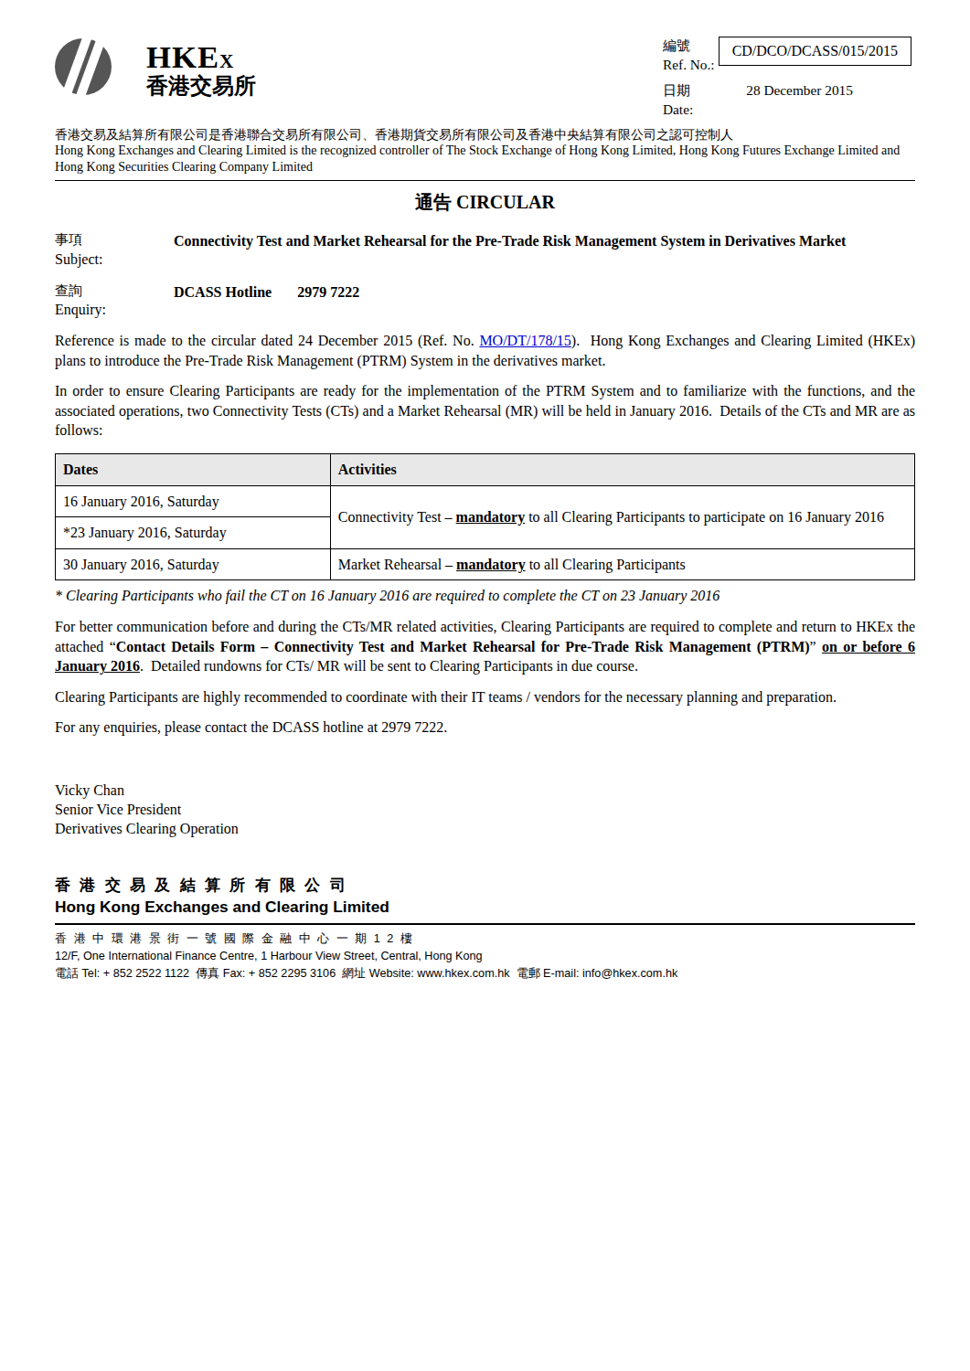HKEX
香港交易所
| 編號 Ref. No.: | CD/DCO/DCASS/015/2015 |
| 日期 Date: | 28 December 2015 |
香港交易及結算所有限公司是香港聯合交易所有限公司、香港期貨交易所有限公司及香港中央結算有限公司之認可控制人
Hong Kong Exchanges and Clearing Limited is the recognized controller of The Stock Exchange of Hong Kong Limited, Hong Kong Futures Exchange Limited and Hong Kong Securities Clearing Company Limited
通告 CIRCULAR
事項Subject:
Connectivity Test and Market Rehearsal for the Pre-Trade Risk Management System in Derivatives Market
查詢Enquiry:
DCASS Hotline 2979 7222
Reference is made to the circular dated 24 December 2015 (Ref. No. MO/DT/178/15). Hong Kong Exchanges and Clearing Limited (HKEx) plans to introduce the Pre-Trade Risk Management (PTRM) System in the derivatives market.
In order to ensure Clearing Participants are ready for the implementation of the PTRM System and to familiarize with the functions, and the associated operations, two Connectivity Tests (CTs) and a Market Rehearsal (MR) will be held in January 2016. Details of the CTs and MR are as follows:
| Dates | Activities |
| --- | --- |
| 16 January 2016, Saturday | Connectivity Test – mandatory to all Clearing Participants to participate on 16 January 2016 |
| *23 January 2016, Saturday |
| 30 January 2016, Saturday | Market Rehearsal – mandatory to all Clearing Participants |
* Clearing Participants who fail the CT on 16 January 2016 are required to complete the CT on 23 January 2016
For better communication before and during the CTs/MR related activities, Clearing Participants are required to complete and return to HKEx the attached “Contact Details Form – Connectivity Test and Market Rehearsal for Pre-Trade Risk Management (PTRM)” on or before 6 January 2016. Detailed rundowns for CTs/ MR will be sent to Clearing Participants in due course.
Clearing Participants are highly recommended to coordinate with their IT teams / vendors for the necessary planning and preparation.
For any enquiries, please contact the DCASS hotline at 2979 7222.
Vicky Chan
Senior Vice President
Derivatives Clearing Operation
香 港 交 易 及 結 算 所 有 限 公 司
Hong Kong Exchanges and Clearing Limited
香 港 中 環 港 景 街 一 號 國 際 金 融 中 心 一 期 1 2 樓
12/F, One International Finance Centre, 1 Harbour View Street, Central, Hong Kong
電話 Tel: + 852 2522 1122 傳真 Fax: + 852 2295 3106 網址 Website: www.hkex.com.hk 電郵 E-mail: info@hkex.com.hk